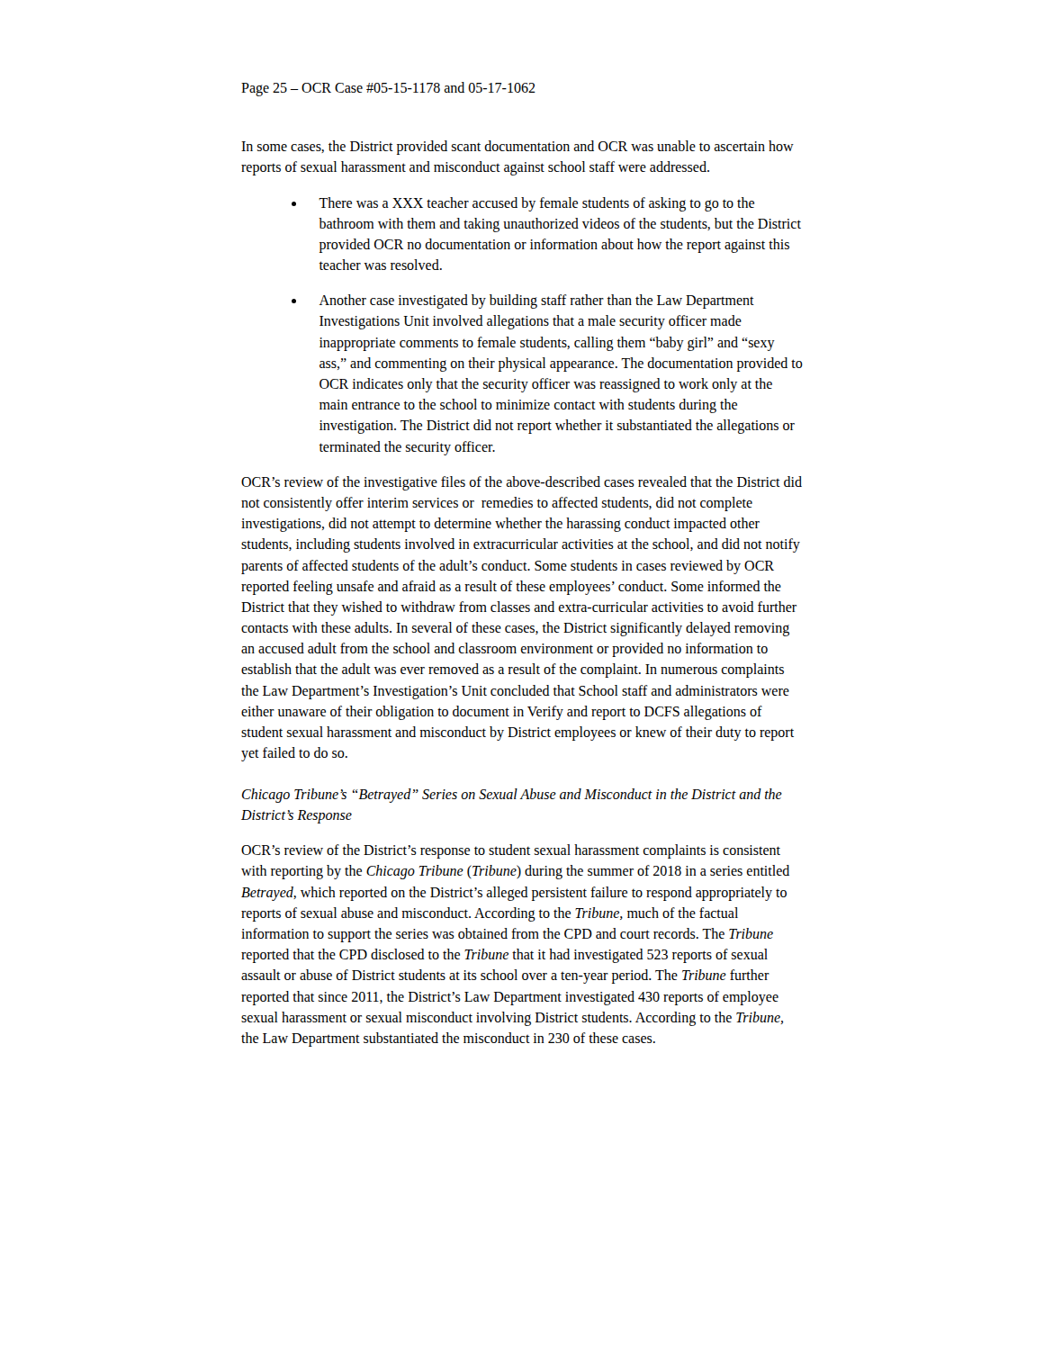Page 25 – OCR Case #05-15-1178 and 05-17-1062
In some cases, the District provided scant documentation and OCR was unable to ascertain how reports of sexual harassment and misconduct against school staff were addressed.
There was a XXX teacher accused by female students of asking to go to the bathroom with them and taking unauthorized videos of the students, but the District provided OCR no documentation or information about how the report against this teacher was resolved.
Another case investigated by building staff rather than the Law Department Investigations Unit involved allegations that a male security officer made inappropriate comments to female students, calling them “baby girl” and “sexy ass,” and commenting on their physical appearance. The documentation provided to OCR indicates only that the security officer was reassigned to work only at the main entrance to the school to minimize contact with students during the investigation. The District did not report whether it substantiated the allegations or terminated the security officer.
OCR’s review of the investigative files of the above-described cases revealed that the District did not consistently offer interim services or remedies to affected students, did not complete investigations, did not attempt to determine whether the harassing conduct impacted other students, including students involved in extracurricular activities at the school, and did not notify parents of affected students of the adult’s conduct. Some students in cases reviewed by OCR reported feeling unsafe and afraid as a result of these employees’ conduct. Some informed the District that they wished to withdraw from classes and extra-curricular activities to avoid further contacts with these adults. In several of these cases, the District significantly delayed removing an accused adult from the school and classroom environment or provided no information to establish that the adult was ever removed as a result of the complaint. In numerous complaints the Law Department’s Investigation’s Unit concluded that School staff and administrators were either unaware of their obligation to document in Verify and report to DCFS allegations of student sexual harassment and misconduct by District employees or knew of their duty to report yet failed to do so.
Chicago Tribune’s “Betrayed” Series on Sexual Abuse and Misconduct in the District and the District’s Response
OCR’s review of the District’s response to student sexual harassment complaints is consistent with reporting by the Chicago Tribune (Tribune) during the summer of 2018 in a series entitled Betrayed, which reported on the District’s alleged persistent failure to respond appropriately to reports of sexual abuse and misconduct. According to the Tribune, much of the factual information to support the series was obtained from the CPD and court records. The Tribune reported that the CPD disclosed to the Tribune that it had investigated 523 reports of sexual assault or abuse of District students at its school over a ten-year period. The Tribune further reported that since 2011, the District’s Law Department investigated 430 reports of employee sexual harassment or sexual misconduct involving District students. According to the Tribune, the Law Department substantiated the misconduct in 230 of these cases.